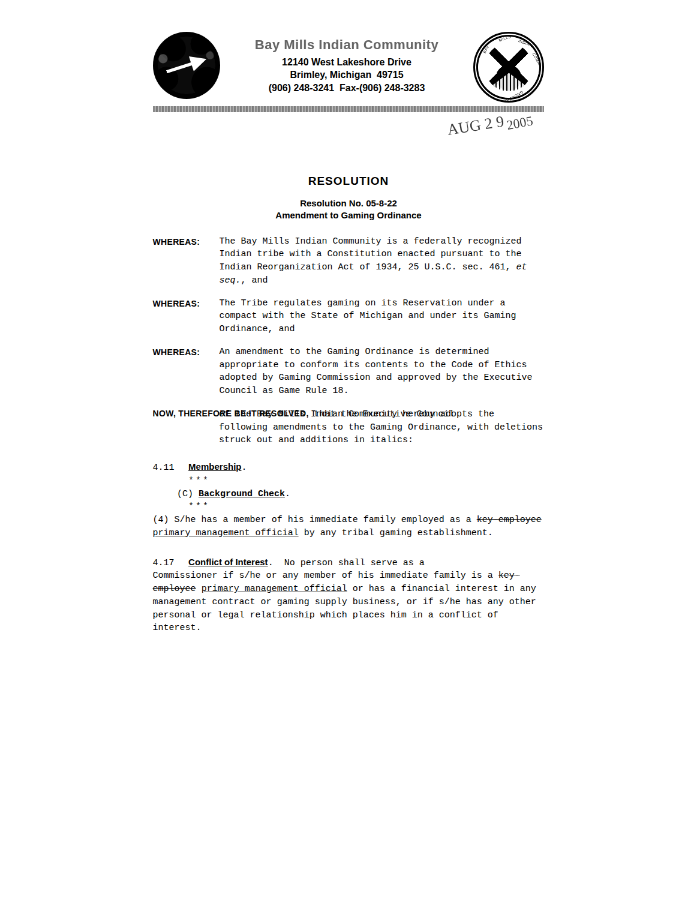Bay Mills Indian Community
12140 West Lakeshore Drive
Brimley, Michigan 49715
(906) 248-3241 Fax-(906) 248-3283
BAY MILLS INDIAN COMM. GNOOZHEKAANING
AUG 2 92005
RESOLUTION
Resolution No. 05-8-22
Amendment to Gaming Ordinance
WHEREAS:
The Bay Mills Indian Community is a federally recognized Indian tribe with a Constitution enacted pursuant to the Indian Reorganization Act of 1934, 25 U.S.C. sec. 461, et seq., and
WHEREAS:
The Tribe regulates gaming on its Reservation under a compact with the State of Michigan and under its Gaming Ordinance, and
WHEREAS:
An amendment to the Gaming Ordinance is determined appropriate to conform its contents to the Code of Ethics adopted by Gaming Commission and approved by the Executive Council as Game Rule 18.
NOW, THEREFORE BE IT RESOLVED, that the Executive Council
of the Bay Mills Indian Community hereby adopts the following amendments to the Gaming Ordinance, with deletions struck out and additions in italics:
4.11 Membership.
***
(C) Background Check.
***
(4) S/he has a member of his immediate family employed as a key-employee primary management official by any tribal gaming establishment.
4.17 Conflict of Interest. No person shall serve as a
Commissioner if s/he or any member of his immediate family is a key-employee primary management official or has a financial interest in any management contract or gaming supply business, or if s/he has any other personal or legal relationship which places him in a conflict of interest.